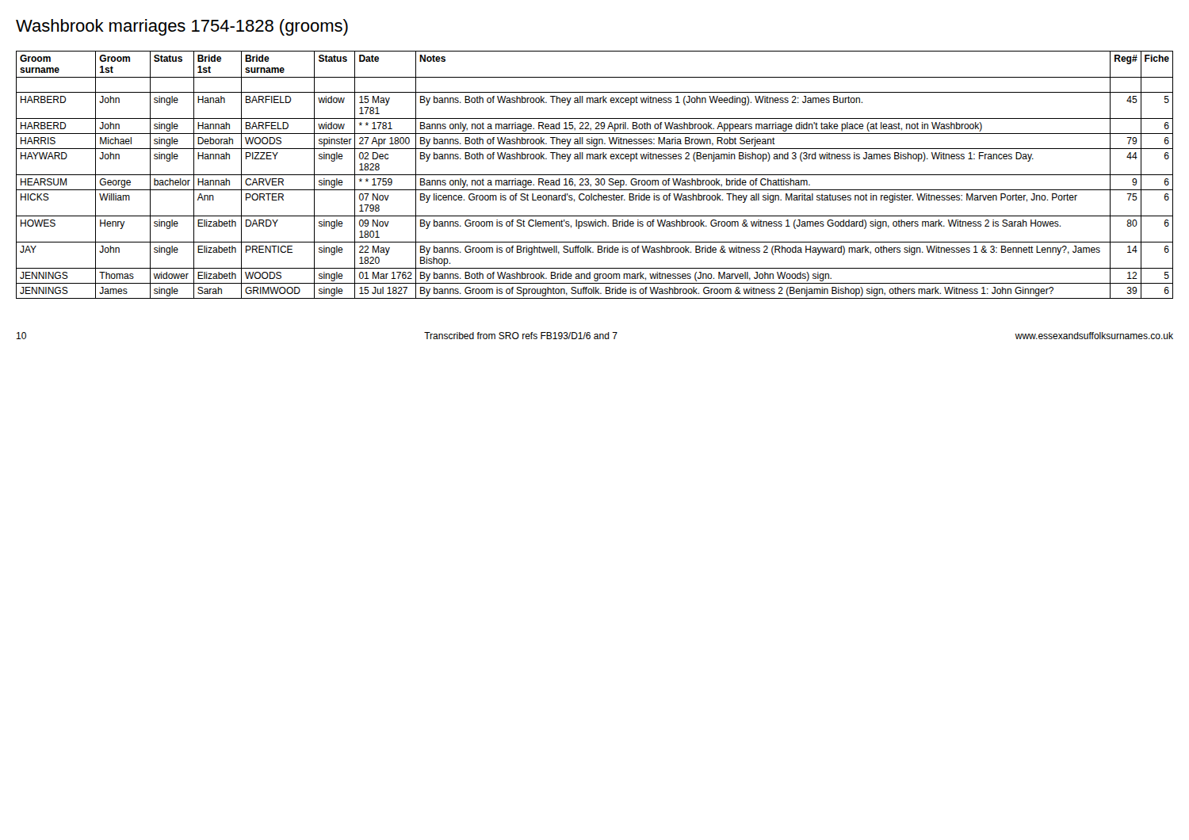Washbrook marriages 1754-1828 (grooms)
| Groom surname | Groom 1st | Status | Bride 1st | Bride surname | Status | Date | Notes | Reg# | Fiche |
| --- | --- | --- | --- | --- | --- | --- | --- | --- | --- |
| HARBERD | John | single | Hanah | BARFIELD | widow | 15 May 1781 | By banns. Both of Washbrook. They all mark except witness 1 (John Weeding). Witness 2: James Burton. | 45 | 5 |
| HARBERD | John | single | Hannah | BARFELD | widow | * * 1781 | Banns only, not a marriage. Read 15, 22, 29 April. Both of Washbrook. Appears marriage didn't take place (at least, not in Washbrook) | | 6 |
| HARRIS | Michael | single | Deborah | WOODS | spinster | 27 Apr 1800 | By banns. Both of Washbrook. They all sign. Witnesses: Maria Brown, Robt Serjeant | 79 | 6 |
| HAYWARD | John | single | Hannah | PIZZEY | single | 02 Dec 1828 | By banns. Both of Washbrook. They all mark except witnesses 2 (Benjamin Bishop) and 3 (3rd witness is James Bishop). Witness 1: Frances Day. | 44 | 6 |
| HEARSUM | George | bachelor | Hannah | CARVER | single | * * 1759 | Banns only, not a marriage. Read 16, 23, 30 Sep. Groom of Washbrook, bride of Chattisham. | 9 | 6 |
| HICKS | William | | Ann | PORTER | | 07 Nov 1798 | By licence. Groom is of St Leonard's, Colchester. Bride is of Washbrook. They all sign. Marital statuses not in register. Witnesses: Marven Porter, Jno. Porter | 75 | 6 |
| HOWES | Henry | single | Elizabeth | DARDY | single | 09 Nov 1801 | By banns. Groom is of St Clement's, Ipswich. Bride is of Washbrook. Groom & witness 1 (James Goddard) sign, others mark. Witness 2 is Sarah Howes. | 80 | 6 |
| JAY | John | single | Elizabeth | PRENTICE | single | 22 May 1820 | By banns. Groom is of Brightwell, Suffolk. Bride is of Washbrook. Bride & witness 2 (Rhoda Hayward) mark, others sign. Witnesses 1 & 3: Bennett Lenny?, James Bishop. | 14 | 6 |
| JENNINGS | Thomas | widower | Elizabeth | WOODS | single | 01 Mar 1762 | By banns. Both of Washbrook. Bride and groom mark, witnesses (Jno. Marvell, John Woods) sign. | 12 | 5 |
| JENNINGS | James | single | Sarah | GRIMWOOD | single | 15 Jul 1827 | By banns. Groom is of Sproughton, Suffolk. Bride is of Washbrook. Groom & witness 2 (Benjamin Bishop) sign, others mark. Witness 1: John Ginnger? | 39 | 6 |
10 Transcribed from SRO refs FB193/D1/6 and 7 www.essexandsuffolksurnames.co.uk